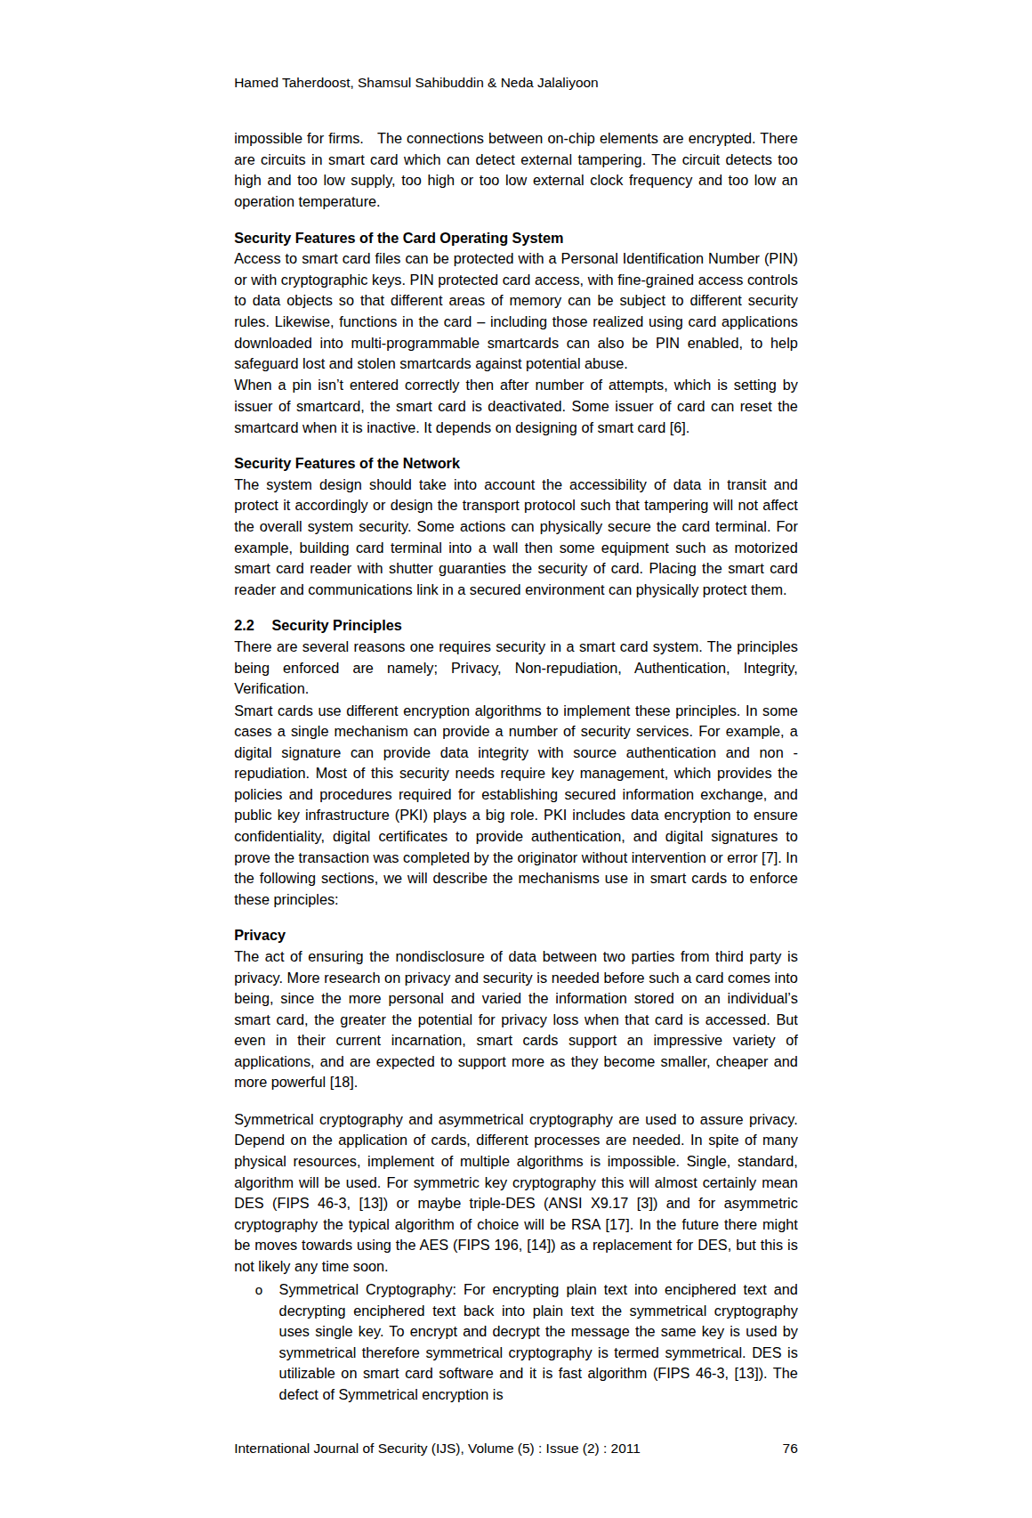Hamed Taherdoost, Shamsul Sahibuddin & Neda Jalaliyoon
impossible for firms. The connections between on-chip elements are encrypted. There are circuits in smart card which can detect external tampering. The circuit detects too high and too low supply, too high or too low external clock frequency and too low an operation temperature.
Security Features of the Card Operating System
Access to smart card files can be protected with a Personal Identification Number (PIN) or with cryptographic keys. PIN protected card access, with fine-grained access controls to data objects so that different areas of memory can be subject to different security rules. Likewise, functions in the card – including those realized using card applications downloaded into multi-programmable smartcards can also be PIN enabled, to help safeguard lost and stolen smartcards against potential abuse.
When a pin isn’t entered correctly then after number of attempts, which is setting by issuer of smartcard, the smart card is deactivated. Some issuer of card can reset the smartcard when it is inactive. It depends on designing of smart card [6].
Security Features of the Network
The system design should take into account the accessibility of data in transit and protect it accordingly or design the transport protocol such that tampering will not affect the overall system security. Some actions can physically secure the card terminal. For example, building card terminal into a wall then some equipment such as motorized smart card reader with shutter guaranties the security of card. Placing the smart card reader and communications link in a secured environment can physically protect them.
2.2 Security Principles
There are several reasons one requires security in a smart card system. The principles being enforced are namely; Privacy, Non-repudiation, Authentication, Integrity, Verification.
Smart cards use different encryption algorithms to implement these principles. In some cases a single mechanism can provide a number of security services. For example, a digital signature can provide data integrity with source authentication and non - repudiation. Most of this security needs require key management, which provides the policies and procedures required for establishing secured information exchange, and public key infrastructure (PKI) plays a big role. PKI includes data encryption to ensure confidentiality, digital certificates to provide authentication, and digital signatures to prove the transaction was completed by the originator without intervention or error [7]. In the following sections, we will describe the mechanisms use in smart cards to enforce these principles:
Privacy
The act of ensuring the nondisclosure of data between two parties from third party is privacy. More research on privacy and security is needed before such a card comes into being, since the more personal and varied the information stored on an individual’s smart card, the greater the potential for privacy loss when that card is accessed. But even in their current incarnation, smart cards support an impressive variety of applications, and are expected to support more as they become smaller, cheaper and more powerful [18].
Symmetrical cryptography and asymmetrical cryptography are used to assure privacy. Depend on the application of cards, different processes are needed. In spite of many physical resources, implement of multiple algorithms is impossible. Single, standard, algorithm will be used. For symmetric key cryptography this will almost certainly mean DES (FIPS 46-3, [13]) or maybe triple-DES (ANSI X9.17 [3]) and for asymmetric cryptography the typical algorithm of choice will be RSA [17]. In the future there might be moves towards using the AES (FIPS 196, [14]) as a replacement for DES, but this is not likely any time soon.
Symmetrical Cryptography: For encrypting plain text into enciphered text and decrypting enciphered text back into plain text the symmetrical cryptography uses single key. To encrypt and decrypt the message the same key is used by symmetrical therefore symmetrical cryptography is termed symmetrical. DES is utilizable on smart card software and it is fast algorithm (FIPS 46-3, [13]). The defect of Symmetrical encryption is
International Journal of Security (IJS), Volume (5) : Issue (2) : 2011 76